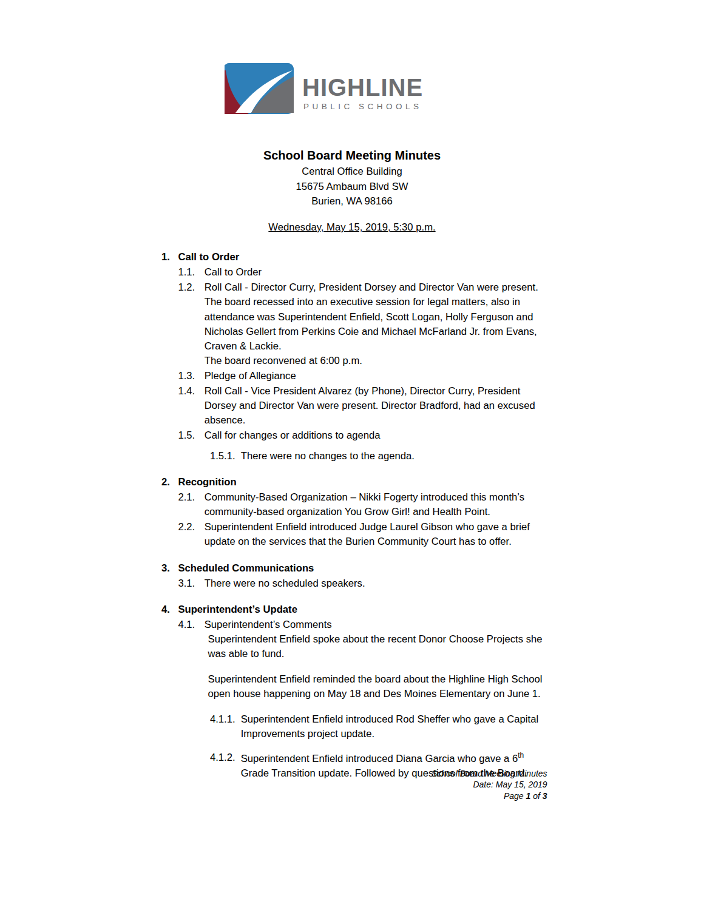HIGHLINE PUBLIC SCHOOLS
School Board Meeting Minutes
Central Office Building
15675 Ambaum Blvd SW
Burien, WA 98166
Wednesday, May 15, 2019, 5:30 p.m.
1. Call to Order
1.1. Call to Order
1.2. Roll Call - Director Curry, President Dorsey and Director Van were present. The board recessed into an executive session for legal matters, also in attendance was Superintendent Enfield, Scott Logan, Holly Ferguson and Nicholas Gellert from Perkins Coie and Michael McFarland Jr. from Evans, Craven & Lackie. The board reconvened at 6:00 p.m.
1.3. Pledge of Allegiance
1.4. Roll Call - Vice President Alvarez (by Phone), Director Curry, President Dorsey and Director Van were present. Director Bradford, had an excused absence.
1.5. Call for changes or additions to agenda
1.5.1. There were no changes to the agenda.
2. Recognition
2.1. Community-Based Organization – Nikki Fogerty introduced this month’s community-based organization You Grow Girl! and Health Point.
2.2. Superintendent Enfield introduced Judge Laurel Gibson who gave a brief update on the services that the Burien Community Court has to offer.
3. Scheduled Communications
3.1. There were no scheduled speakers.
4. Superintendent’s Update
4.1. Superintendent’s Comments Superintendent Enfield spoke about the recent Donor Choose Projects she was able to fund. Superintendent Enfield reminded the board about the Highline High School open house happening on May 18 and Des Moines Elementary on June 1.
4.1.1. Superintendent Enfield introduced Rod Sheffer who gave a Capital Improvements project update.
4.1.2. Superintendent Enfield introduced Diana Garcia who gave a 6th Grade Transition update. Followed by questions from the Board.
School Board Meeting Minutes
Date: May 15, 2019
Page 1 of 3